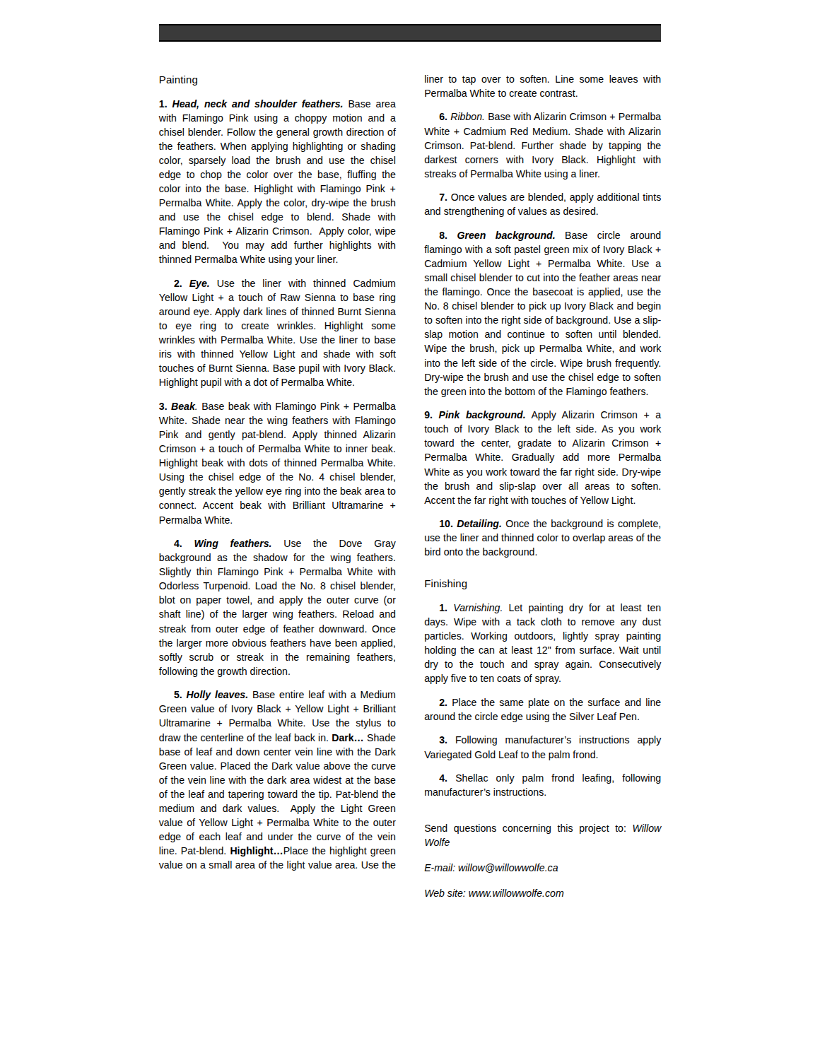Painting
1. Head, neck and shoulder feathers. Base area with Flamingo Pink using a choppy motion and a chisel blender. Follow the general growth direction of the feathers. When applying highlighting or shading color, sparsely load the brush and use the chisel edge to chop the color over the base, fluffing the color into the base. Highlight with Flamingo Pink + Permalba White. Apply the color, dry-wipe the brush and use the chisel edge to blend. Shade with Flamingo Pink + Alizarin Crimson. Apply color, wipe and blend. You may add further highlights with thinned Permalba White using your liner.
2. Eye. Use the liner with thinned Cadmium Yellow Light + a touch of Raw Sienna to base ring around eye. Apply dark lines of thinned Burnt Sienna to eye ring to create wrinkles. Highlight some wrinkles with Permalba White. Use the liner to base iris with thinned Yellow Light and shade with soft touches of Burnt Sienna. Base pupil with Ivory Black. Highlight pupil with a dot of Permalba White.
3. Beak. Base beak with Flamingo Pink + Permalba White. Shade near the wing feathers with Flamingo Pink and gently pat-blend. Apply thinned Alizarin Crimson + a touch of Permalba White to inner beak. Highlight beak with dots of thinned Permalba White. Using the chisel edge of the No. 4 chisel blender, gently streak the yellow eye ring into the beak area to connect. Accent beak with Brilliant Ultramarine + Permalba White.
4. Wing feathers. Use the Dove Gray background as the shadow for the wing feathers. Slightly thin Flamingo Pink + Permalba White with Odorless Turpenoid. Load the No. 8 chisel blender, blot on paper towel, and apply the outer curve (or shaft line) of the larger wing feathers. Reload and streak from outer edge of feather downward. Once the larger more obvious feathers have been applied, softly scrub or streak in the remaining feathers, following the growth direction.
5. Holly leaves. Base entire leaf with a Medium Green value of Ivory Black + Yellow Light + Brilliant Ultramarine + Permalba White. Use the stylus to draw the centerline of the leaf back in. Dark… Shade base of leaf and down center vein line with the Dark Green value. Placed the Dark value above the curve of the vein line with the dark area widest at the base of the leaf and tapering toward the tip. Pat-blend the medium and dark values. Apply the Light Green value of Yellow Light + Permalba White to the outer edge of each leaf and under the curve of the vein line. Pat-blend. Highlight…Place the highlight green value on a small area of the light value area. Use the liner to tap over to soften. Line some leaves with Permalba White to create contrast.
6. Ribbon. Base with Alizarin Crimson + Permalba White + Cadmium Red Medium. Shade with Alizarin Crimson. Pat-blend. Further shade by tapping the darkest corners with Ivory Black. Highlight with streaks of Permalba White using a liner.
7. Once values are blended, apply additional tints and strengthening of values as desired.
8. Green background. Base circle around flamingo with a soft pastel green mix of Ivory Black + Cadmium Yellow Light + Permalba White. Use a small chisel blender to cut into the feather areas near the flamingo. Once the basecoat is applied, use the No. 8 chisel blender to pick up Ivory Black and begin to soften into the right side of background. Use a slip-slap motion and continue to soften until blended. Wipe the brush, pick up Permalba White, and work into the left side of the circle. Wipe brush frequently. Dry-wipe the brush and use the chisel edge to soften the green into the bottom of the Flamingo feathers.
9. Pink background. Apply Alizarin Crimson + a touch of Ivory Black to the left side. As you work toward the center, gradate to Alizarin Crimson + Permalba White. Gradually add more Permalba White as you work toward the far right side. Dry-wipe the brush and slip-slap over all areas to soften. Accent the far right with touches of Yellow Light.
10. Detailing. Once the background is complete, use the liner and thinned color to overlap areas of the bird onto the background.
Finishing
1. Varnishing. Let painting dry for at least ten days. Wipe with a tack cloth to remove any dust particles. Working outdoors, lightly spray painting holding the can at least 12" from surface. Wait until dry to the touch and spray again. Consecutively apply five to ten coats of spray.
2. Place the same plate on the surface and line around the circle edge using the Silver Leaf Pen.
3. Following manufacturer’s instructions apply Variegated Gold Leaf to the palm frond.
4. Shellac only palm frond leafing, following manufacturer’s instructions.
Send questions concerning this project to: Willow Wolfe
E-mail: willow@willowwolfe.ca
Web site: www.willowwolfe.com